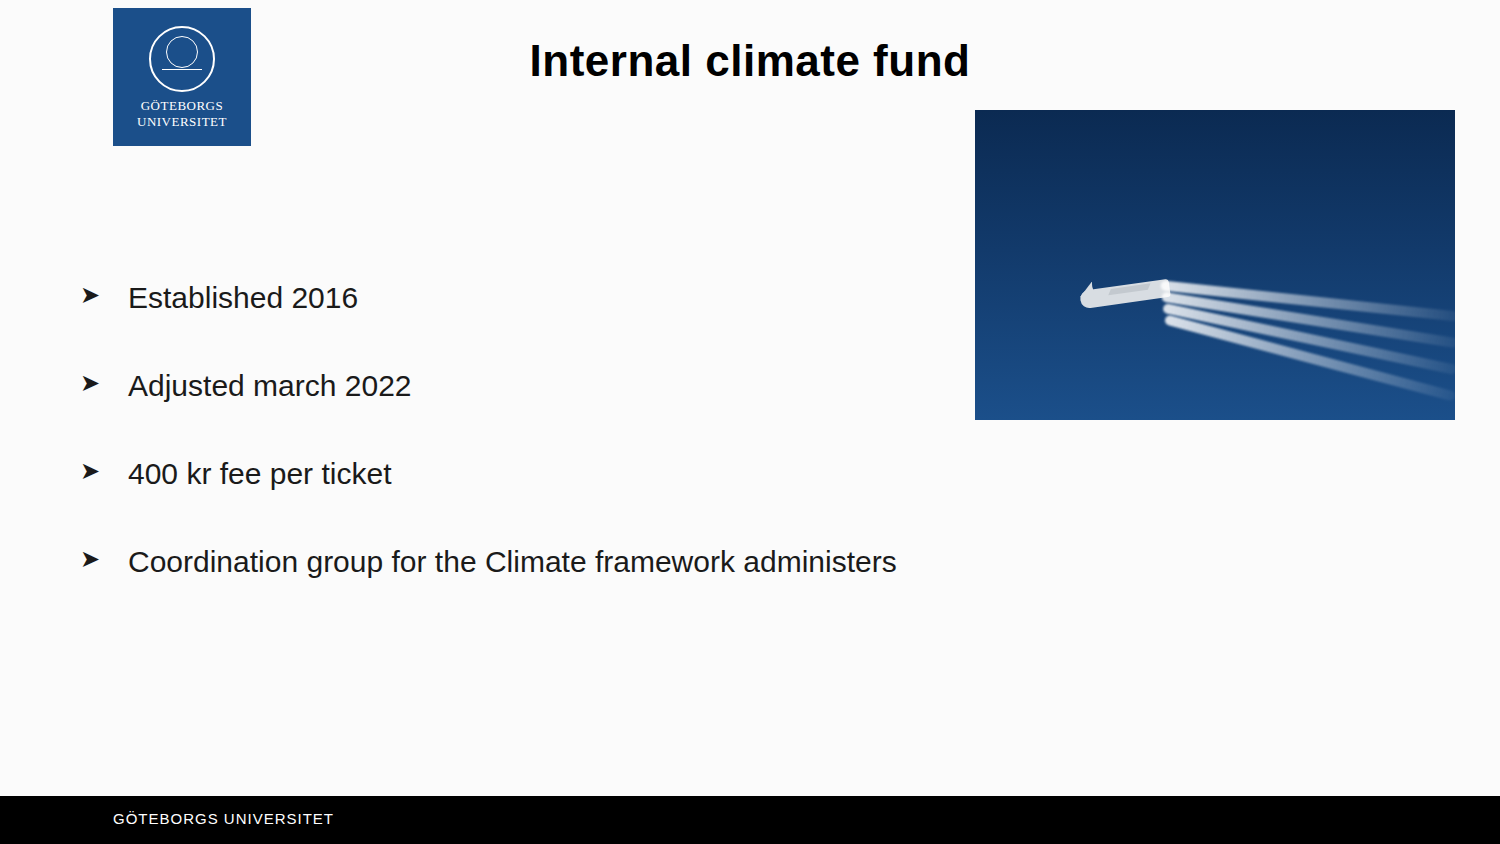GÖTEBORGS
UNIVERSITET
Internal climate fund
Established 2016
Adjusted march 2022
400 kr fee per ticket
Coordination group for the Climate framework administers
GÖTEBORGS UNIVERSITET